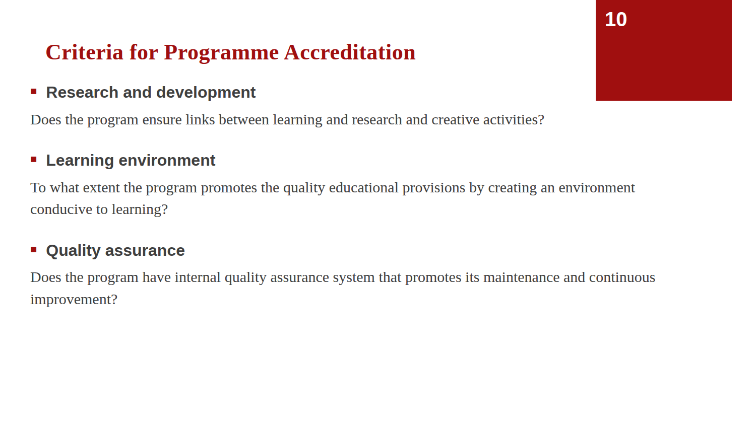10
Criteria for Programme Accreditation
■ Research and development
Does the program ensure links between learning and research and creative activities?
■ Learning environment
To what extent the program promotes the quality educational provisions by creating an environment conducive to learning?
■ Quality assurance
Does the program have internal quality assurance system that promotes its maintenance and continuous improvement?